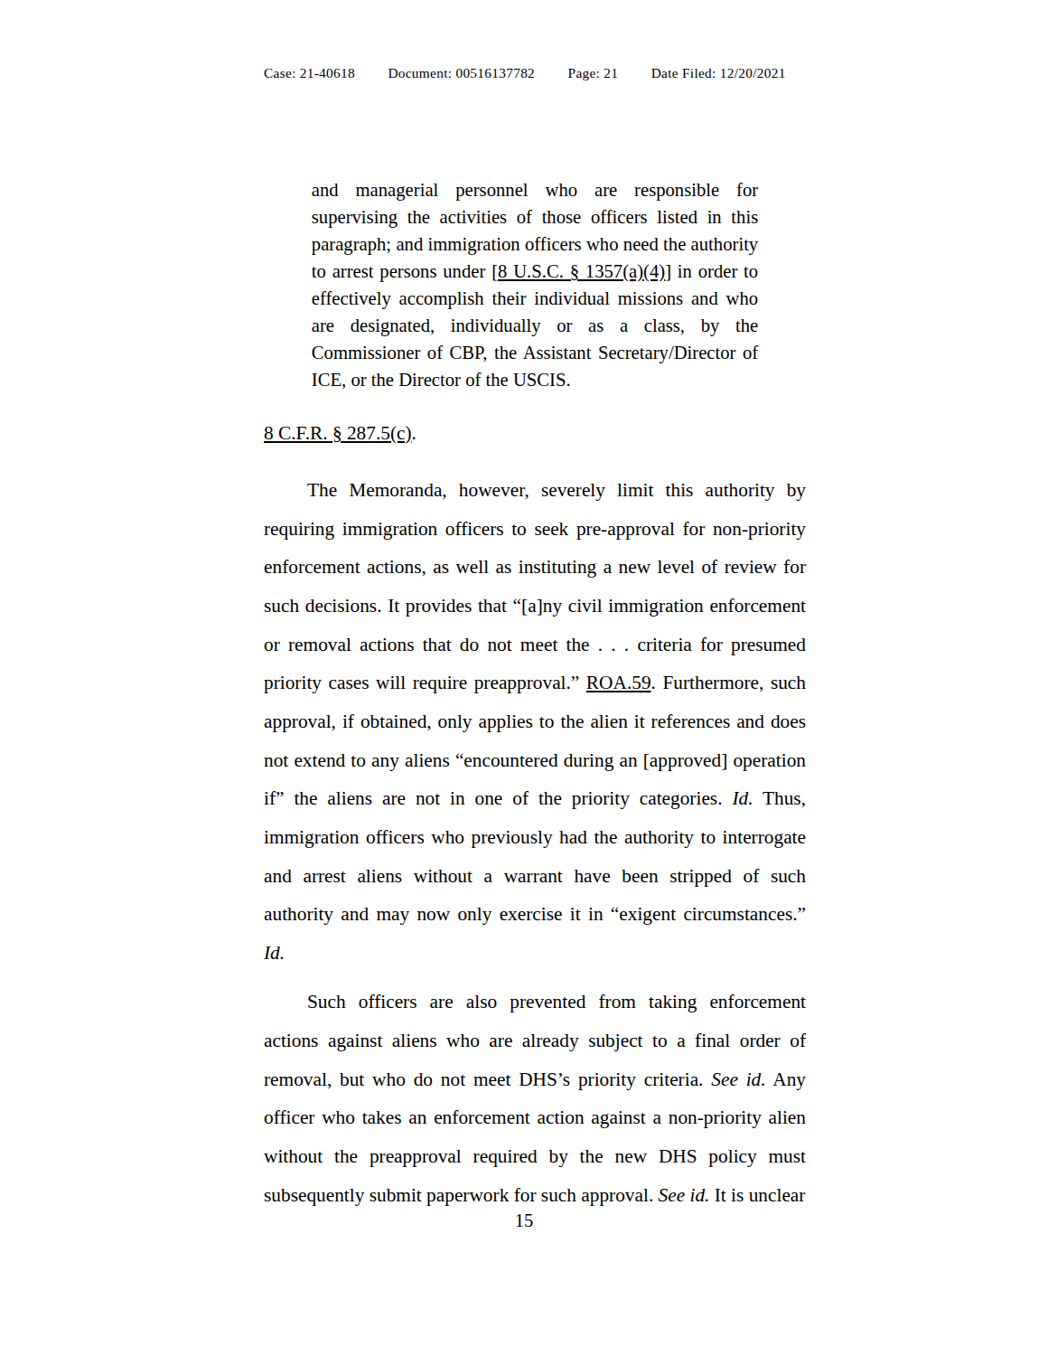Case: 21-40618 Document: 00516137782 Page: 21 Date Filed: 12/20/2021
and managerial personnel who are responsible for supervising the activities of those officers listed in this paragraph; and immigration officers who need the authority to arrest persons under [8 U.S.C. § 1357(a)(4)] in order to effectively accomplish their individual missions and who are designated, individually or as a class, by the Commissioner of CBP, the Assistant Secretary/Director of ICE, or the Director of the USCIS.
8 C.F.R. § 287.5(c).
The Memoranda, however, severely limit this authority by requiring immigration officers to seek pre-approval for non-priority enforcement actions, as well as instituting a new level of review for such decisions. It provides that “[a]ny civil immigration enforcement or removal actions that do not meet the . . . criteria for presumed priority cases will require preapproval.” ROA.59. Furthermore, such approval, if obtained, only applies to the alien it references and does not extend to any aliens “encountered during an [approved] operation if” the aliens are not in one of the priority categories. Id. Thus, immigration officers who previously had the authority to interrogate and arrest aliens without a warrant have been stripped of such authority and may now only exercise it in “exigent circumstances.” Id.
Such officers are also prevented from taking enforcement actions against aliens who are already subject to a final order of removal, but who do not meet DHS’s priority criteria. See id. Any officer who takes an enforcement action against a non-priority alien without the preapproval required by the new DHS policy must subsequently submit paperwork for such approval. See id. It is unclear
15